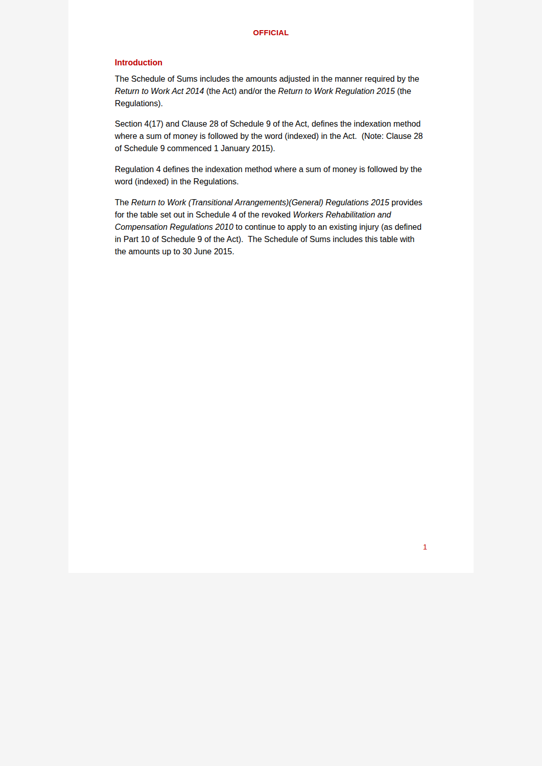OFFICIAL
Introduction
The Schedule of Sums includes the amounts adjusted in the manner required by the Return to Work Act 2014 (the Act) and/or the Return to Work Regulation 2015 (the Regulations).
Section 4(17) and Clause 28 of Schedule 9 of the Act, defines the indexation method where a sum of money is followed by the word (indexed) in the Act. (Note: Clause 28 of Schedule 9 commenced 1 January 2015).
Regulation 4 defines the indexation method where a sum of money is followed by the word (indexed) in the Regulations.
The Return to Work (Transitional Arrangements)(General) Regulations 2015 provides for the table set out in Schedule 4 of the revoked Workers Rehabilitation and Compensation Regulations 2010 to continue to apply to an existing injury (as defined in Part 10 of Schedule 9 of the Act). The Schedule of Sums includes this table with the amounts up to 30 June 2015.
1